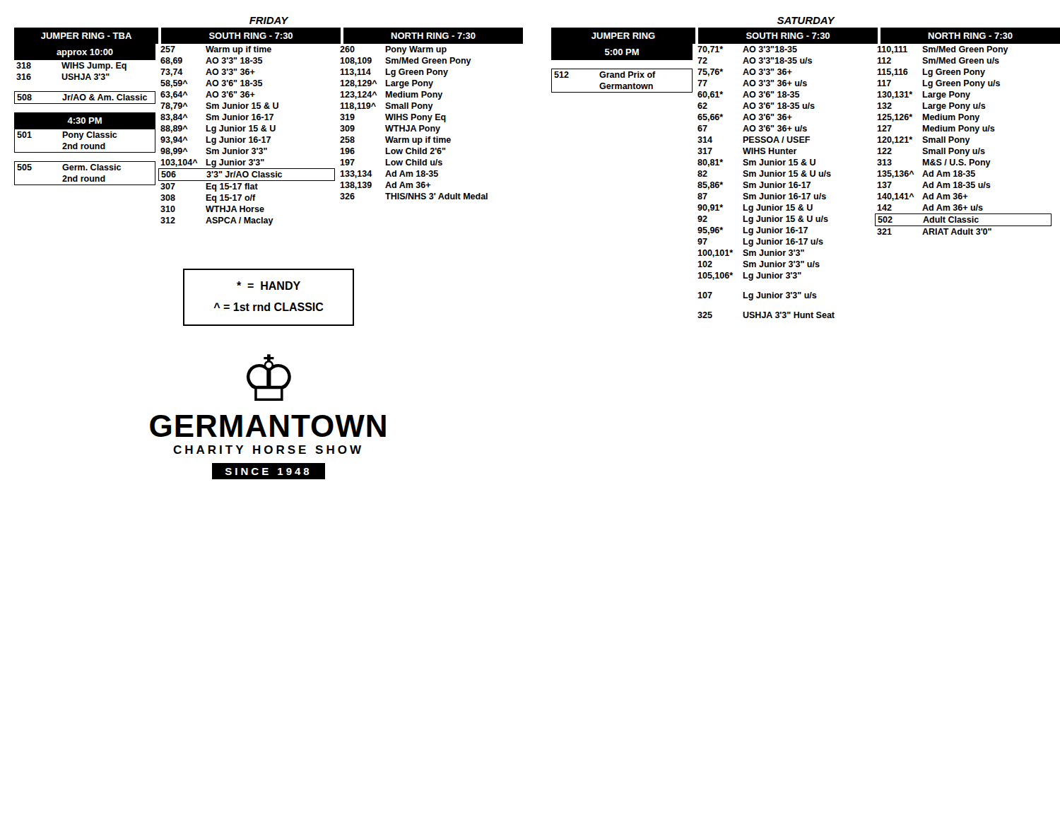FRIDAY
JUMPER RING - TBA
SOUTH RING - 7:30
NORTH RING - 7:30
| approx 10:00 |
| 318 | WIHS Jump. Eq |
| 316 | USHJA 3'3" |
| 508 | Jr/AO & Am. Classic |
| 4:30 PM |
| 501 | Pony Classic |
| | 2nd round |
| 505 | Germ. Classic |
| | 2nd round |
| 257 | Warm up if time |
| 68,69 | AO 3'3" 18-35 |
| 73,74 | AO 3'3" 36+ |
| 58,59^ | AO 3'6" 18-35 |
| 63,64^ | AO 3'6" 36+ |
| 78,79^ | Sm Junior 15 & U |
| 83,84^ | Sm Junior 16-17 |
| 88,89^ | Lg Junior 15 & U |
| 93,94^ | Lg Junior 16-17 |
| 98,99^ | Sm Junior 3'3" |
| 103,104^ | Lg Junior 3'3" |
| 506 | 3'3" Jr/AO Classic |
| 307 | Eq 15-17 flat |
| 308 | Eq 15-17 o/f |
| 310 | WTHJA Horse |
| 312 | ASPCA / Maclay |
| 260 | Pony Warm up |
| 108,109 | Sm/Med Green Pony |
| 113,114 | Lg Green Pony |
| 128,129^ | Large Pony |
| 123,124^ | Medium Pony |
| 118,119^ | Small Pony |
| 319 | WIHS Pony Eq |
| 309 | WTHJA Pony |
| 258 | Warm up if time |
| 196 | Low Child 2'6" |
| 197 | Low Child u/s |
| 133,134 | Ad Am 18-35 |
| 138,139 | Ad Am 36+ |
| 326 | THIS/NHS 3' Adult Medal |
* = HANDY
^ = 1st rnd CLASSIC
♔
GERMANTOWN
CHARITY HORSE SHOW
SINCE 1948
SATURDAY
JUMPER RING
SOUTH RING - 7:30
NORTH RING - 7:30
| 5:00 PM |
| 512 | Grand Prix of |
| | Germantown |
| 70,71* | AO 3'3"18-35 |
| 72 | AO 3'3"18-35 u/s |
| 75,76* | AO 3'3" 36+ |
| 77 | AO 3'3" 36+ u/s |
| 60,61* | AO 3'6" 18-35 |
| 62 | AO 3'6" 18-35 u/s |
| 65,66* | AO 3'6" 36+ |
| 67 | AO 3'6" 36+ u/s |
| 314 | PESSOA / USEF |
| 317 | WIHS Hunter |
| 80,81* | Sm Junior 15 & U |
| 82 | Sm Junior 15 & U u/s |
| 85,86* | Sm Junior 16-17 |
| 87 | Sm Junior 16-17 u/s |
| 90,91* | Lg Junior 15 & U |
| 92 | Lg Junior 15 & U u/s |
| 95,96* | Lg Junior 16-17 |
| 97 | Lg Junior 16-17 u/s |
| 100,101* | Sm Junior 3'3" |
| 102 | Sm Junior 3'3" u/s |
| 105,106* | Lg Junior 3'3" |
| 107 | Lg Junior 3'3" u/s |
| 325 | USHJA 3'3" Hunt Seat |
| 110,111 | Sm/Med Green Pony |
| 112 | Sm/Med Green u/s |
| 115,116 | Lg Green Pony |
| 117 | Lg Green Pony u/s |
| 130,131* | Large Pony |
| 132 | Large Pony u/s |
| 125,126* | Medium Pony |
| 127 | Medium Pony u/s |
| 120,121* | Small Pony |
| 122 | Small Pony u/s |
| 313 | M&S / U.S. Pony |
| 135,136^ | Ad Am 18-35 |
| 137 | Ad Am 18-35 u/s |
| 140,141^ | Ad Am 36+ |
| 142 | Ad Am 36+ u/s |
| 502 | Adult Classic |
| 321 | ARIAT Adult 3'0" |